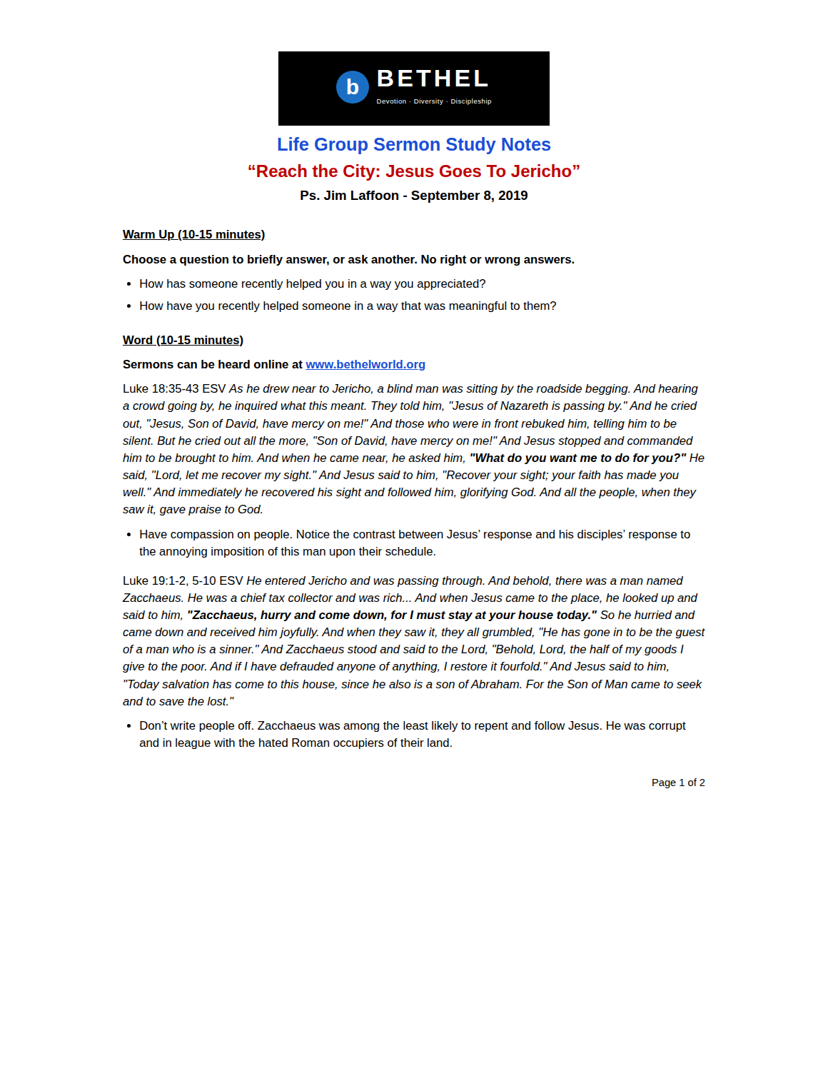bBETHEL
Devotion · Diversity · Discipleship
Life Group Sermon Study Notes
“Reach the City: Jesus Goes To Jericho”
Ps. Jim Laffoon - September 8, 2019
Warm Up (10-15 minutes)
Choose a question to briefly answer, or ask another. No right or wrong answers.
How has someone recently helped you in a way you appreciated?
How have you recently helped someone in a way that was meaningful to them?
Word (10-15 minutes)
Sermons can be heard online at www.bethelworld.org
Luke 18:35-43 ESV As he drew near to Jericho, a blind man was sitting by the roadside begging. And hearing a crowd going by, he inquired what this meant. They told him, "Jesus of Nazareth is passing by." And he cried out, "Jesus, Son of David, have mercy on me!" And those who were in front rebuked him, telling him to be silent. But he cried out all the more, "Son of David, have mercy on me!" And Jesus stopped and commanded him to be brought to him. And when he came near, he asked him, "What do you want me to do for you?" He said, "Lord, let me recover my sight." And Jesus said to him, "Recover your sight; your faith has made you well." And immediately he recovered his sight and followed him, glorifying God. And all the people, when they saw it, gave praise to God.
Have compassion on people. Notice the contrast between Jesus’ response and his disciples’ response to the annoying imposition of this man upon their schedule.
Luke 19:1-2, 5-10 ESV He entered Jericho and was passing through. And behold, there was a man named Zacchaeus. He was a chief tax collector and was rich... And when Jesus came to the place, he looked up and said to him, "Zacchaeus, hurry and come down, for I must stay at your house today." So he hurried and came down and received him joyfully. And when they saw it, they all grumbled, "He has gone in to be the guest of a man who is a sinner." And Zacchaeus stood and said to the Lord, "Behold, Lord, the half of my goods I give to the poor. And if I have defrauded anyone of anything, I restore it fourfold." And Jesus said to him, "Today salvation has come to this house, since he also is a son of Abraham. For the Son of Man came to seek and to save the lost."
Don’t write people off. Zacchaeus was among the least likely to repent and follow Jesus. He was corrupt and in league with the hated Roman occupiers of their land.
Page 1 of 2